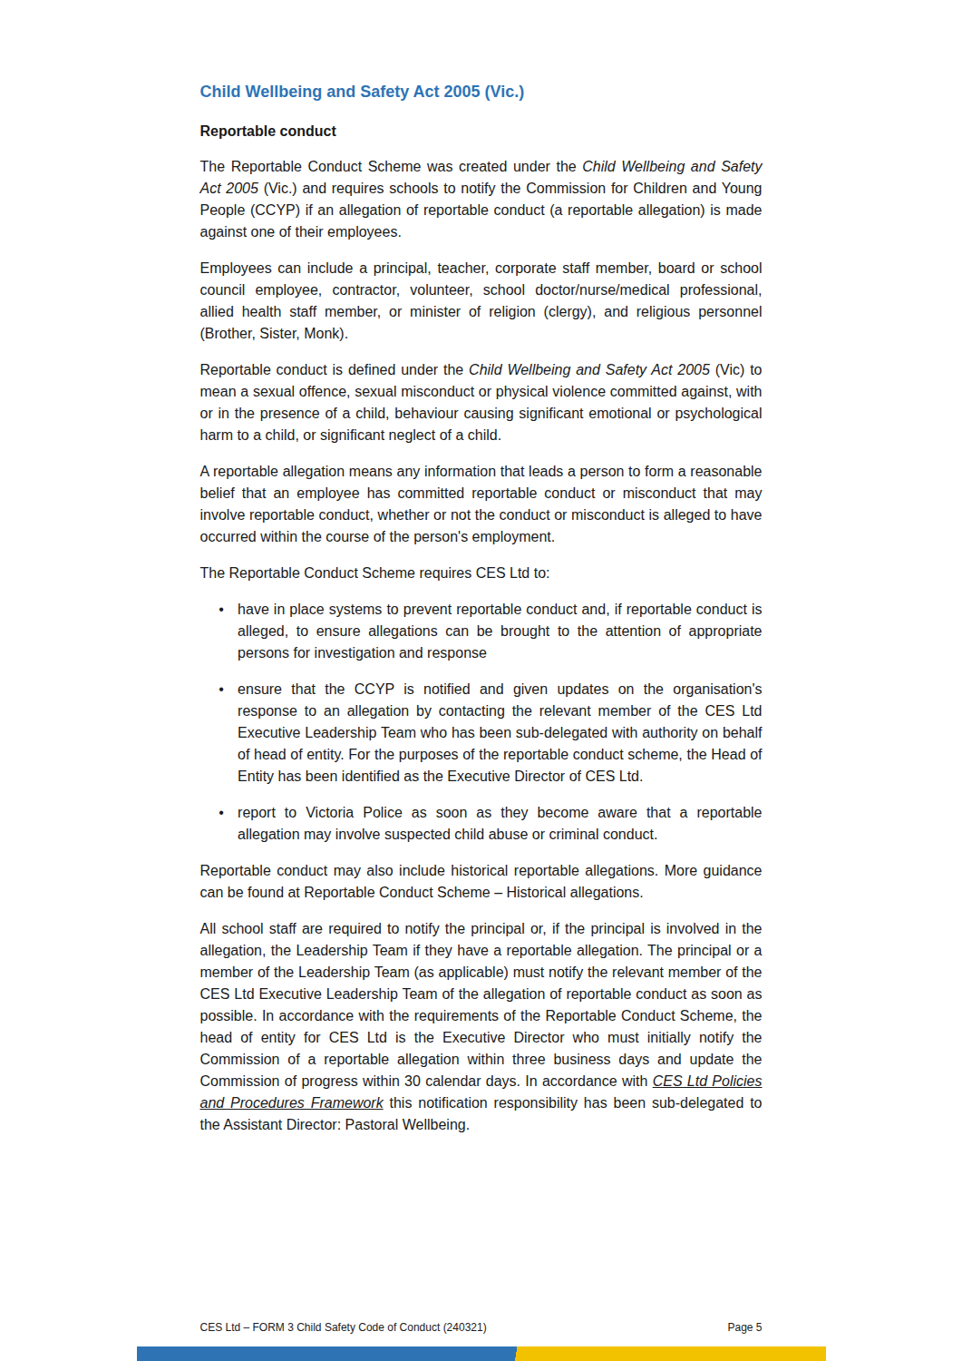Child Wellbeing and Safety Act 2005 (Vic.)
Reportable conduct
The Reportable Conduct Scheme was created under the Child Wellbeing and Safety Act 2005 (Vic.) and requires schools to notify the Commission for Children and Young People (CCYP) if an allegation of reportable conduct (a reportable allegation) is made against one of their employees.
Employees can include a principal, teacher, corporate staff member, board or school council employee, contractor, volunteer, school doctor/nurse/medical professional, allied health staff member, or minister of religion (clergy), and religious personnel (Brother, Sister, Monk).
Reportable conduct is defined under the Child Wellbeing and Safety Act 2005 (Vic) to mean a sexual offence, sexual misconduct or physical violence committed against, with or in the presence of a child, behaviour causing significant emotional or psychological harm to a child, or significant neglect of a child.
A reportable allegation means any information that leads a person to form a reasonable belief that an employee has committed reportable conduct or misconduct that may involve reportable conduct, whether or not the conduct or misconduct is alleged to have occurred within the course of the person's employment.
The Reportable Conduct Scheme requires CES Ltd to:
have in place systems to prevent reportable conduct and, if reportable conduct is alleged, to ensure allegations can be brought to the attention of appropriate persons for investigation and response
ensure that the CCYP is notified and given updates on the organisation's response to an allegation by contacting the relevant member of the CES Ltd Executive Leadership Team who has been sub-delegated with authority on behalf of head of entity. For the purposes of the reportable conduct scheme, the Head of Entity has been identified as the Executive Director of CES Ltd.
report to Victoria Police as soon as they become aware that a reportable allegation may involve suspected child abuse or criminal conduct.
Reportable conduct may also include historical reportable allegations. More guidance can be found at Reportable Conduct Scheme – Historical allegations.
All school staff are required to notify the principal or, if the principal is involved in the allegation, the Leadership Team if they have a reportable allegation. The principal or a member of the Leadership Team (as applicable) must notify the relevant member of the CES Ltd Executive Leadership Team of the allegation of reportable conduct as soon as possible. In accordance with the requirements of the Reportable Conduct Scheme, the head of entity for CES Ltd is the Executive Director who must initially notify the Commission of a reportable allegation within three business days and update the Commission of progress within 30 calendar days. In accordance with CES Ltd Policies and Procedures Framework this notification responsibility has been sub-delegated to the Assistant Director: Pastoral Wellbeing.
CES Ltd – FORM 3 Child Safety Code of Conduct (240321) Page 5